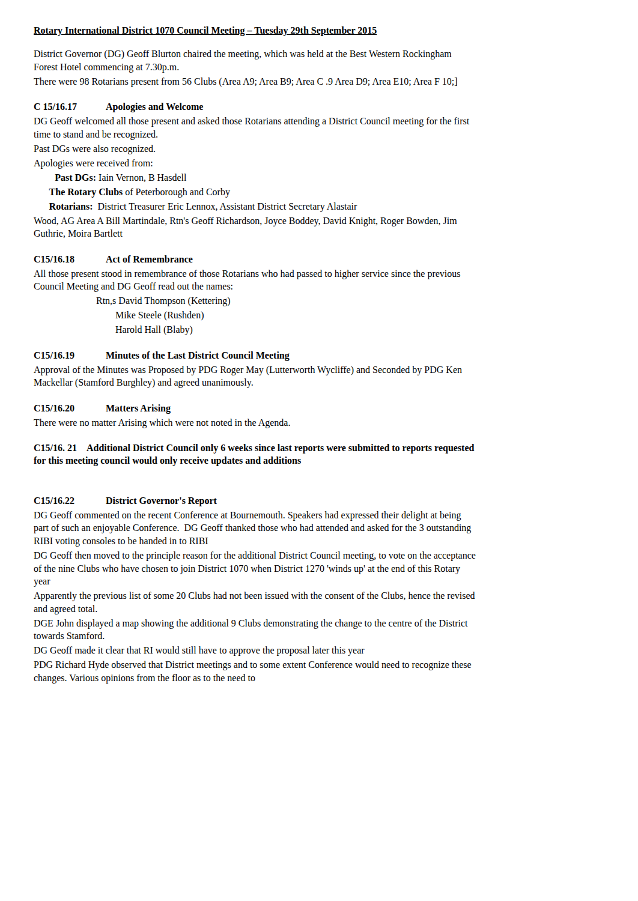Rotary International District 1070 Council Meeting – Tuesday 29th September 2015
District Governor (DG) Geoff Blurton chaired the meeting, which was held at the Best Western Rockingham Forest Hotel commencing at 7.30p.m.
There were 98 Rotarians present from 56 Clubs (Area A9; Area B9; Area C .9 Area D9; Area E10; Area F 10;]
C 15/16.17 Apologies and Welcome
DG Geoff welcomed all those present and asked those Rotarians attending a District Council meeting for the first time to stand and be recognized.
Past DGs were also recognized.
Apologies were received from:
Past DGs: Iain Vernon, B Hasdell
The Rotary Clubs of Peterborough and Corby
Rotarians: District Treasurer Eric Lennox, Assistant District Secretary Alastair
Wood, AG Area A Bill Martindale, Rtn's Geoff Richardson, Joyce Boddey, David Knight, Roger Bowden, Jim Guthrie, Moira Bartlett
C15/16.18 Act of Remembrance
All those present stood in remembrance of those Rotarians who had passed to higher service since the previous Council Meeting and DG Geoff read out the names:
Rtn,s David Thompson (Kettering)
Mike Steele (Rushden)
Harold Hall (Blaby)
C15/16.19 Minutes of the Last District Council Meeting
Approval of the Minutes was Proposed by PDG Roger May (Lutterworth Wycliffe) and Seconded by PDG Ken Mackellar (Stamford Burghley) and agreed unanimously.
C15/16.20 Matters Arising
There were no matter Arising which were not noted in the Agenda.
C15/16. 21 Additional District Council only 6 weeks since last reports were submitted to reports requested for this meeting council would only receive updates and additions
C15/16.22 District Governor's Report
DG Geoff commented on the recent Conference at Bournemouth. Speakers had expressed their delight at being part of such an enjoyable Conference. DG Geoff thanked those who had attended and asked for the 3 outstanding RIBI voting consoles to be handed in to RIBI
DG Geoff then moved to the principle reason for the additional District Council meeting, to vote on the acceptance of the nine Clubs who have chosen to join District 1070 when District 1270 'winds up' at the end of this Rotary year
Apparently the previous list of some 20 Clubs had not been issued with the consent of the Clubs, hence the revised and agreed total.
DGE John displayed a map showing the additional 9 Clubs demonstrating the change to the centre of the District towards Stamford.
DG Geoff made it clear that RI would still have to approve the proposal later this year
PDG Richard Hyde observed that District meetings and to some extent Conference would need to recognize these changes. Various opinions from the floor as to the need to